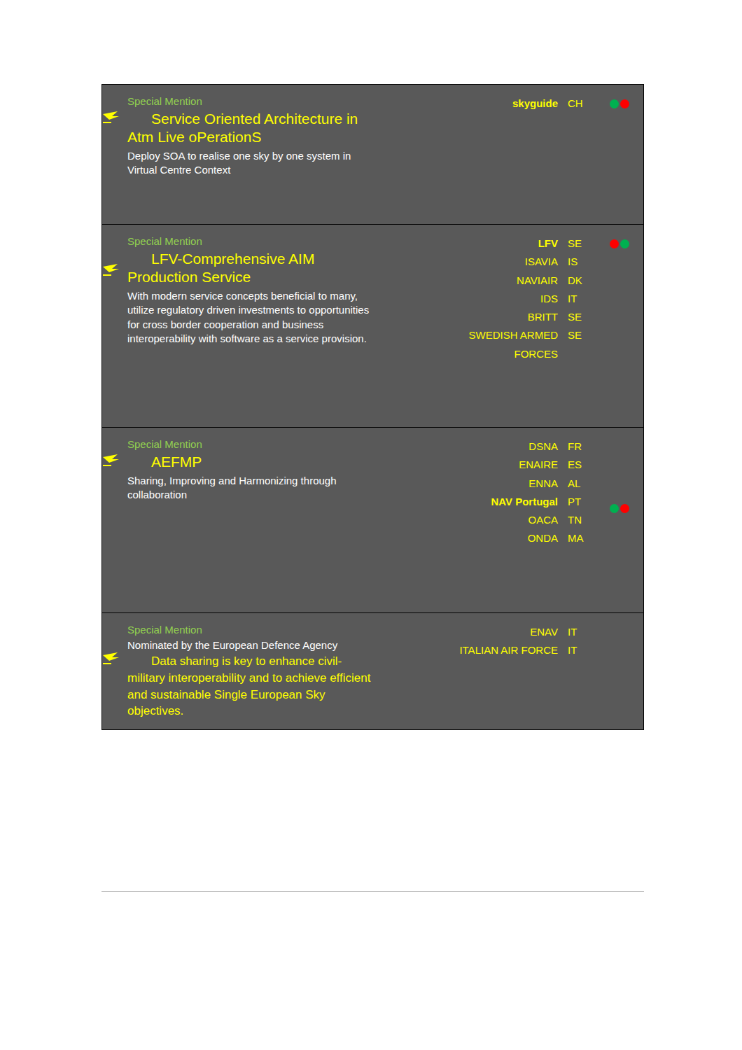Special Mention
Service Oriented Architecture in Atm Live oPerationS
Deploy SOA to realise one sky by one system in Virtual Centre Context
skyguide CH
Special Mention
LFV-Comprehensive AIM Production Service
With modern service concepts beneficial to many, utilize regulatory driven investments to opportunities for cross border cooperation and business interoperability with software as a service provision.
LFV SE
ISAVIA IS
NAVIAIR DK
IDS IT
BRITT SE
SWEDISH ARMED SE
FORCES
Special Mention
AEFMP
Sharing, Improving and Harmonizing through collaboration
DSNA FR
ENAIRE ES
ENNA AL
NAV Portugal PT
OACA TN
ONDA MA
Special Mention
Nominated by the European Defence Agency
Data sharing is key to enhance civil-military interoperability and to achieve efficient and sustainable Single European Sky objectives.
ENAV IT
ITALIAN AIR FORCE IT